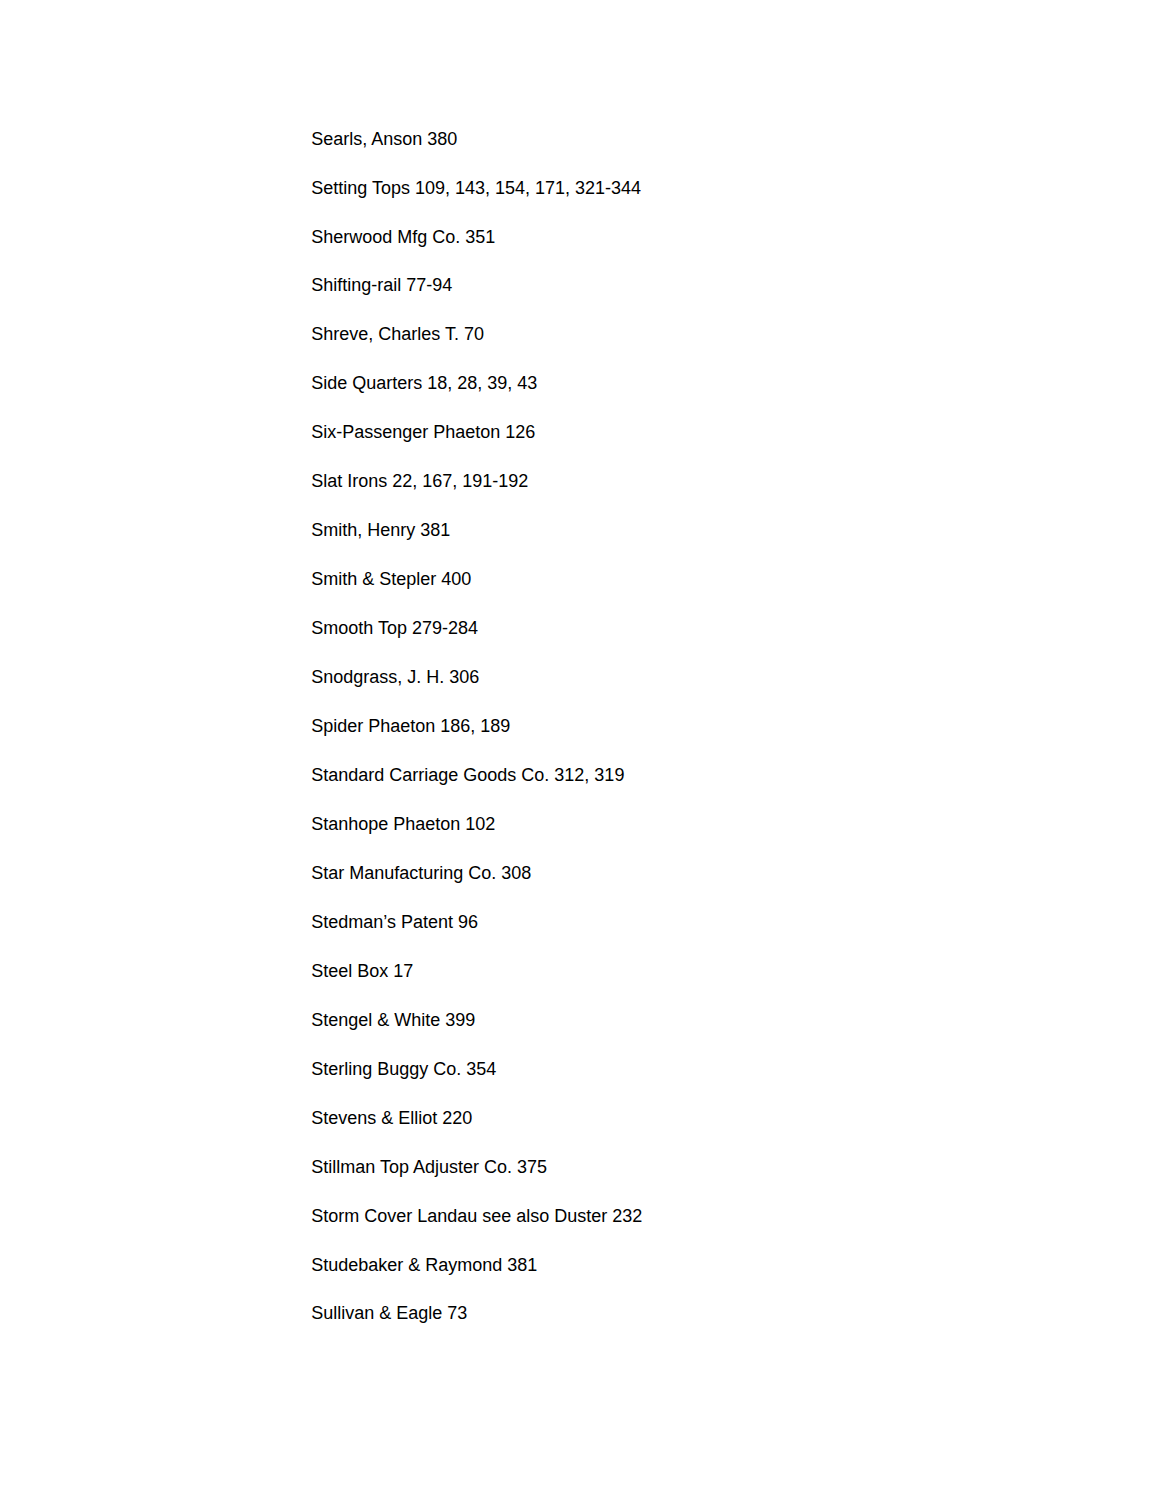Searls, Anson 380
Setting Tops 109, 143, 154, 171, 321-344
Sherwood Mfg Co. 351
Shifting-rail 77-94
Shreve, Charles T. 70
Side Quarters 18, 28, 39, 43
Six-Passenger Phaeton 126
Slat Irons 22, 167, 191-192
Smith, Henry 381
Smith & Stepler 400
Smooth Top 279-284
Snodgrass, J. H. 306
Spider Phaeton 186, 189
Standard Carriage Goods Co. 312, 319
Stanhope Phaeton 102
Star Manufacturing Co. 308
Stedman’s Patent 96
Steel Box 17
Stengel & White 399
Sterling Buggy Co. 354
Stevens & Elliot 220
Stillman Top Adjuster Co. 375
Storm Cover Landau see also Duster 232
Studebaker & Raymond 381
Sullivan & Eagle 73